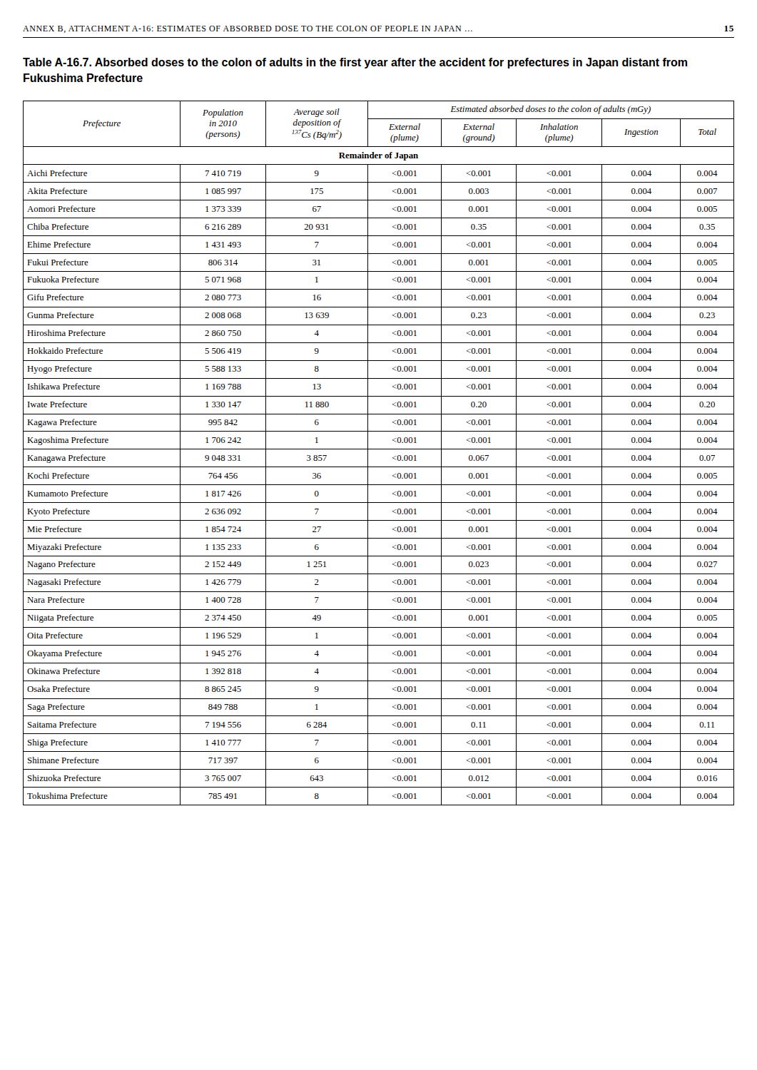Annex B, Attachment A-16: Estimates of absorbed dose to the colon of people in Japan … 15
Table A-16.7. Absorbed doses to the colon of adults in the first year after the accident for prefectures in Japan distant from Fukushima Prefecture
| Prefecture | Population in 2010 (persons) | Average soil deposition of 137 Cs (Bq/m 2 ) | Estimated absorbed doses to the colon of adults (mGy) |
| --- | --- | --- | --- |
| External (plume) | External (ground) | Inhalation (plume) | Ingestion | Total |
| Remainder of Japan |
| Aichi Prefecture | 7 410 719 | 9 | <0.001 | <0.001 | <0.001 | 0.004 | 0.004 |
| Akita Prefecture | 1 085 997 | 175 | <0.001 | 0.003 | <0.001 | 0.004 | 0.007 |
| Aomori Prefecture | 1 373 339 | 67 | <0.001 | 0.001 | <0.001 | 0.004 | 0.005 |
| Chiba Prefecture | 6 216 289 | 20 931 | <0.001 | 0.35 | <0.001 | 0.004 | 0.35 |
| Ehime Prefecture | 1 431 493 | 7 | <0.001 | <0.001 | <0.001 | 0.004 | 0.004 |
| Fukui Prefecture | 806 314 | 31 | <0.001 | 0.001 | <0.001 | 0.004 | 0.005 |
| Fukuoka Prefecture | 5 071 968 | 1 | <0.001 | <0.001 | <0.001 | 0.004 | 0.004 |
| Gifu Prefecture | 2 080 773 | 16 | <0.001 | <0.001 | <0.001 | 0.004 | 0.004 |
| Gunma Prefecture | 2 008 068 | 13 639 | <0.001 | 0.23 | <0.001 | 0.004 | 0.23 |
| Hiroshima Prefecture | 2 860 750 | 4 | <0.001 | <0.001 | <0.001 | 0.004 | 0.004 |
| Hokkaido Prefecture | 5 506 419 | 9 | <0.001 | <0.001 | <0.001 | 0.004 | 0.004 |
| Hyogo Prefecture | 5 588 133 | 8 | <0.001 | <0.001 | <0.001 | 0.004 | 0.004 |
| Ishikawa Prefecture | 1 169 788 | 13 | <0.001 | <0.001 | <0.001 | 0.004 | 0.004 |
| Iwate Prefecture | 1 330 147 | 11 880 | <0.001 | 0.20 | <0.001 | 0.004 | 0.20 |
| Kagawa Prefecture | 995 842 | 6 | <0.001 | <0.001 | <0.001 | 0.004 | 0.004 |
| Kagoshima Prefecture | 1 706 242 | 1 | <0.001 | <0.001 | <0.001 | 0.004 | 0.004 |
| Kanagawa Prefecture | 9 048 331 | 3 857 | <0.001 | 0.067 | <0.001 | 0.004 | 0.07 |
| Kochi Prefecture | 764 456 | 36 | <0.001 | 0.001 | <0.001 | 0.004 | 0.005 |
| Kumamoto Prefecture | 1 817 426 | 0 | <0.001 | <0.001 | <0.001 | 0.004 | 0.004 |
| Kyoto Prefecture | 2 636 092 | 7 | <0.001 | <0.001 | <0.001 | 0.004 | 0.004 |
| Mie Prefecture | 1 854 724 | 27 | <0.001 | 0.001 | <0.001 | 0.004 | 0.004 |
| Miyazaki Prefecture | 1 135 233 | 6 | <0.001 | <0.001 | <0.001 | 0.004 | 0.004 |
| Nagano Prefecture | 2 152 449 | 1 251 | <0.001 | 0.023 | <0.001 | 0.004 | 0.027 |
| Nagasaki Prefecture | 1 426 779 | 2 | <0.001 | <0.001 | <0.001 | 0.004 | 0.004 |
| Nara Prefecture | 1 400 728 | 7 | <0.001 | <0.001 | <0.001 | 0.004 | 0.004 |
| Niigata Prefecture | 2 374 450 | 49 | <0.001 | 0.001 | <0.001 | 0.004 | 0.005 |
| Oita Prefecture | 1 196 529 | 1 | <0.001 | <0.001 | <0.001 | 0.004 | 0.004 |
| Okayama Prefecture | 1 945 276 | 4 | <0.001 | <0.001 | <0.001 | 0.004 | 0.004 |
| Okinawa Prefecture | 1 392 818 | 4 | <0.001 | <0.001 | <0.001 | 0.004 | 0.004 |
| Osaka Prefecture | 8 865 245 | 9 | <0.001 | <0.001 | <0.001 | 0.004 | 0.004 |
| Saga Prefecture | 849 788 | 1 | <0.001 | <0.001 | <0.001 | 0.004 | 0.004 |
| Saitama Prefecture | 7 194 556 | 6 284 | <0.001 | 0.11 | <0.001 | 0.004 | 0.11 |
| Shiga Prefecture | 1 410 777 | 7 | <0.001 | <0.001 | <0.001 | 0.004 | 0.004 |
| Shimane Prefecture | 717 397 | 6 | <0.001 | <0.001 | <0.001 | 0.004 | 0.004 |
| Shizuoka Prefecture | 3 765 007 | 643 | <0.001 | 0.012 | <0.001 | 0.004 | 0.016 |
| Tokushima Prefecture | 785 491 | 8 | <0.001 | <0.001 | <0.001 | 0.004 | 0.004 |